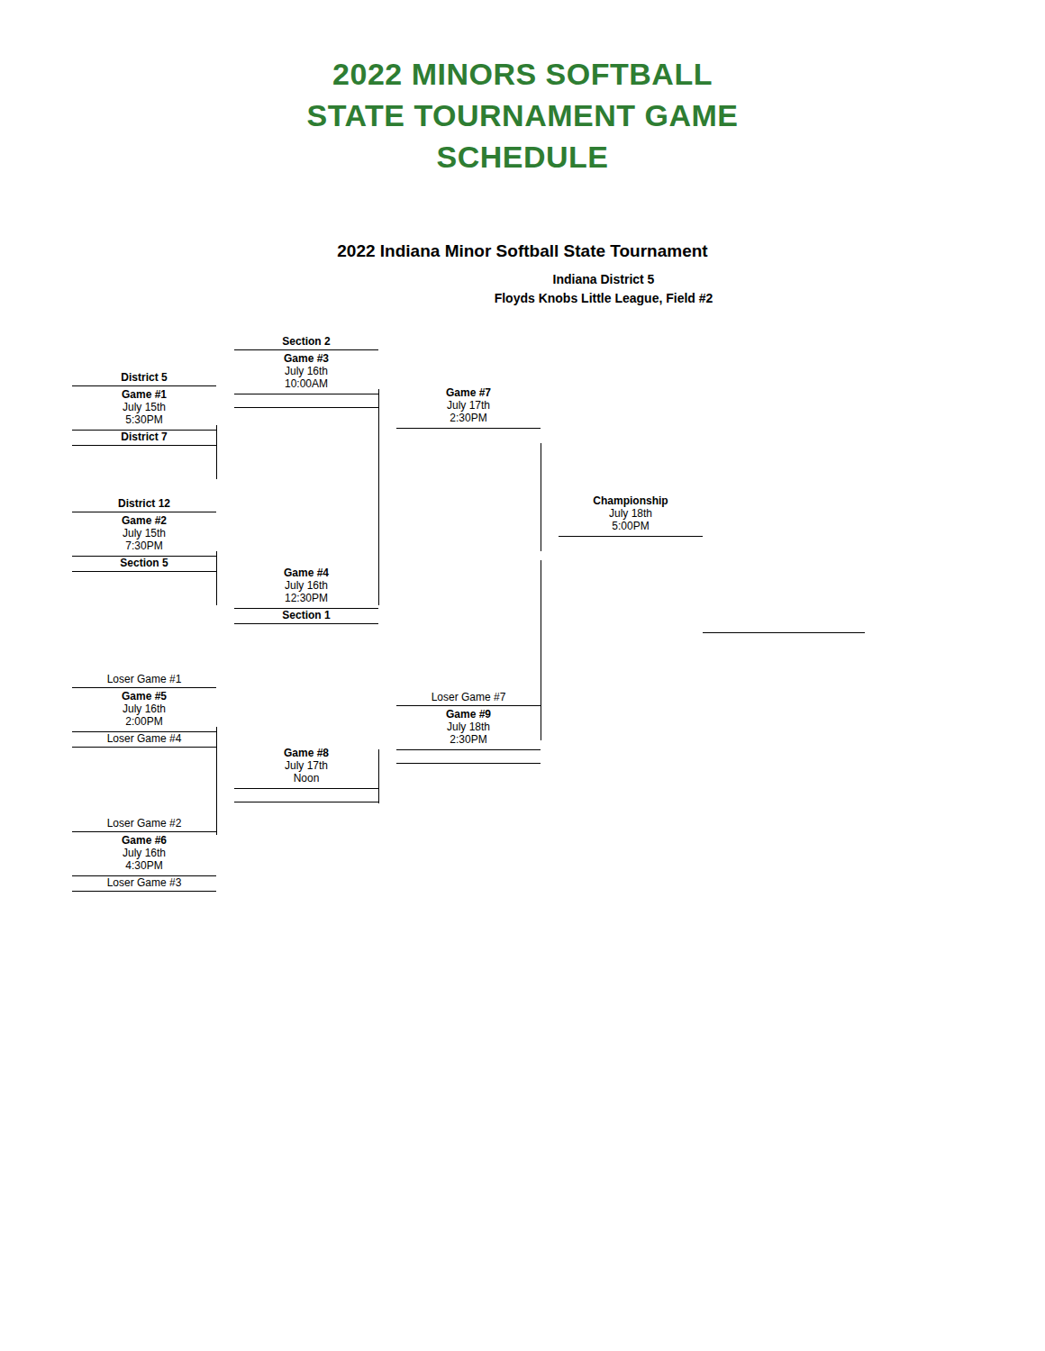2022 Minors Softball
State Tournament Game
Schedule
2022 Indiana Minor Softball State Tournament
Indiana District 5
Floyds Knobs Little League, Field #2
Section 2
Game #3
July 16th
10:00AM
District 5
Game #1
July 15th
5:30PM
District 7
District 12
Game #2
July 15th
7:30PM
Section 5
Game #4
July 16th
12:30PM
Section 1
Game #7
July 17th
2:30PM
Championship
July 18th
5:00PM
Loser Game #1
Game #5
July 16th
2:00PM
Loser Game #4
Loser Game #2
Game #6
July 16th
4:30PM
Loser Game #3
Game #8
July 17th
Noon
Loser Game #7
Game #9
July 18th
2:30PM